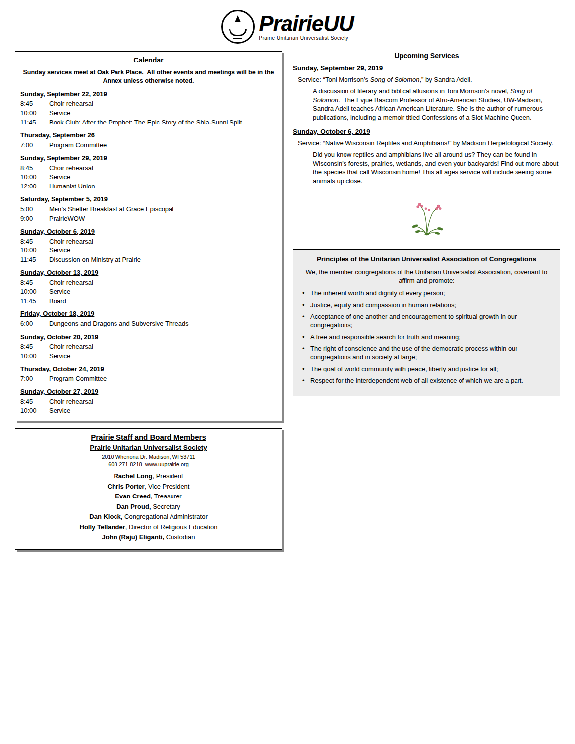PrairieUU
Prairie Unitarian Universalist Society
Calendar
Sunday services meet at Oak Park Place. All other events and meetings will be in the Annex unless otherwise noted.
Sunday, September 22, 2019
| 8:45 | Choir rehearsal |
| 10:00 | Service |
| 11:45 | Book Club: After the Prophet: The Epic Story of the Shia-Sunni Split |
Thursday, September 26
| 7:00 | Program Committee |
Sunday, September 29, 2019
| 8:45 | Choir rehearsal |
| 10:00 | Service |
| 12:00 | Humanist Union |
Saturday, September 5, 2019
| 5:00 | Men’s Shelter Breakfast at Grace Episcopal |
| 9:00 | PrairieWOW |
Sunday, October 6, 2019
| 8:45 | Choir rehearsal |
| 10:00 | Service |
| 11:45 | Discussion on Ministry at Prairie |
Sunday, October 13, 2019
| 8:45 | Choir rehearsal |
| 10:00 | Service |
| 11:45 | Board |
Friday, October 18, 2019
| 6:00 | Dungeons and Dragons and Subversive Threads |
Sunday, October 20, 2019
| 8:45 | Choir rehearsal |
| 10:00 | Service |
Thursday, October 24, 2019
| 7:00 | Program Committee |
Sunday, October 27, 2019
| 8:45 | Choir rehearsal |
| 10:00 | Service |
Prairie Staff and Board Members
Prairie Unitarian Universalist Society
2010 Whenona Dr. Madison, WI 53711
608-271-8218 www.uuprairie.org
Rachel Long, President
Chris Porter, Vice President
Evan Creed, Treasurer
Dan Proud, Secretary
Dan Klock, Congregational Administrator
Holly Tellander, Director of Religious Education
John (Raju) Eliganti, Custodian
Upcoming Services
Sunday, September 29, 2019
Service: “Toni Morrison’s Song of Solomon,” by Sandra Adell.
A discussion of literary and biblical allusions in Toni Morrison's novel, Song of Solomon. The Evjue Bascom Professor of Afro-American Studies, UW-Madison, Sandra Adell teaches African American Literature. She is the author of numerous publications, including a memoir titled Confessions of a Slot Machine Queen.
Sunday, October 6, 2019
Service: “Native Wisconsin Reptiles and Amphibians!” by Madison Herpetological Society.
Did you know reptiles and amphibians live all around us? They can be found in Wisconsin's forests, prairies, wetlands, and even your backyards! Find out more about the species that call Wisconsin home! This all ages service will include seeing some animals up close.
Principles of the Unitarian Universalist Association of Congregations
We, the member congregations of the Unitarian Universalist Association, covenant to affirm and promote:
The inherent worth and dignity of every person;
Justice, equity and compassion in human relations;
Acceptance of one another and encouragement to spiritual growth in our congregations;
A free and responsible search for truth and meaning;
The right of conscience and the use of the democratic process within our congregations and in society at large;
The goal of world community with peace, liberty and justice for all;
Respect for the interdependent web of all existence of which we are a part.